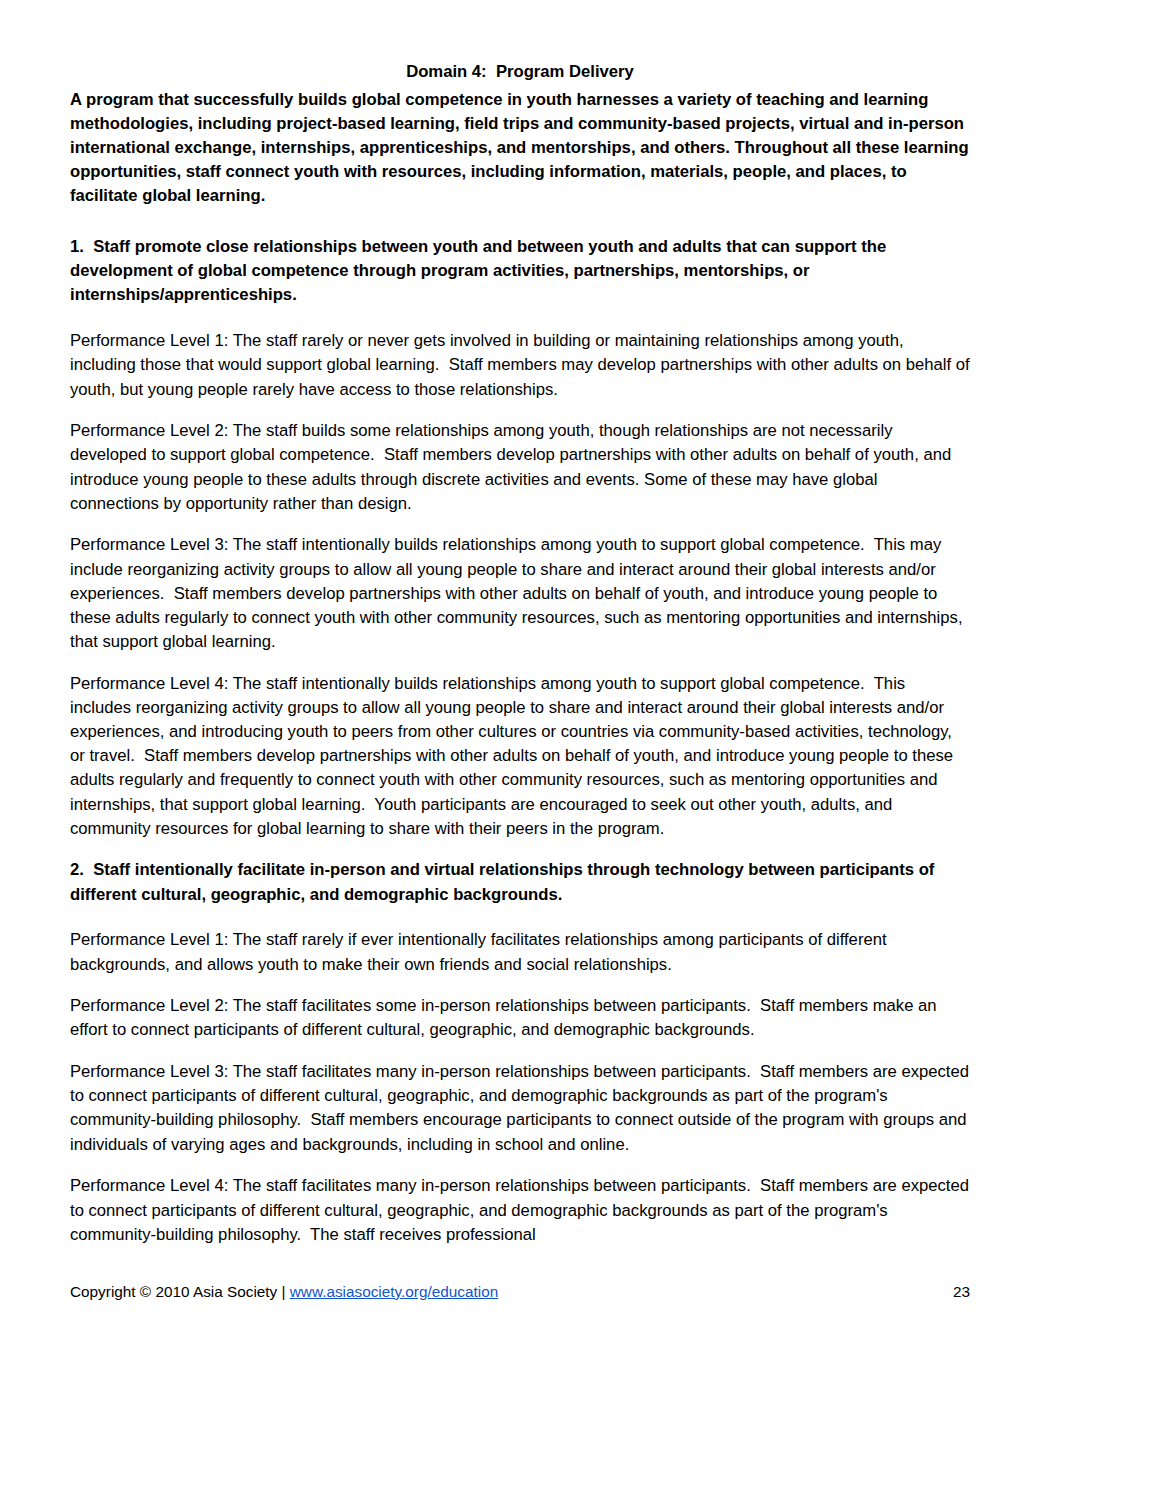Domain 4: Program Delivery
A program that successfully builds global competence in youth harnesses a variety of teaching and learning methodologies, including project-based learning, field trips and community-based projects, virtual and in-person international exchange, internships, apprenticeships, and mentorships, and others. Throughout all these learning opportunities, staff connect youth with resources, including information, materials, people, and places, to facilitate global learning.
1. Staff promote close relationships between youth and between youth and adults that can support the development of global competence through program activities, partnerships, mentorships, or internships/apprenticeships.
Performance Level 1: The staff rarely or never gets involved in building or maintaining relationships among youth, including those that would support global learning. Staff members may develop partnerships with other adults on behalf of youth, but young people rarely have access to those relationships.
Performance Level 2: The staff builds some relationships among youth, though relationships are not necessarily developed to support global competence. Staff members develop partnerships with other adults on behalf of youth, and introduce young people to these adults through discrete activities and events. Some of these may have global connections by opportunity rather than design.
Performance Level 3: The staff intentionally builds relationships among youth to support global competence. This may include reorganizing activity groups to allow all young people to share and interact around their global interests and/or experiences. Staff members develop partnerships with other adults on behalf of youth, and introduce young people to these adults regularly to connect youth with other community resources, such as mentoring opportunities and internships, that support global learning.
Performance Level 4: The staff intentionally builds relationships among youth to support global competence. This includes reorganizing activity groups to allow all young people to share and interact around their global interests and/or experiences, and introducing youth to peers from other cultures or countries via community-based activities, technology, or travel. Staff members develop partnerships with other adults on behalf of youth, and introduce young people to these adults regularly and frequently to connect youth with other community resources, such as mentoring opportunities and internships, that support global learning. Youth participants are encouraged to seek out other youth, adults, and community resources for global learning to share with their peers in the program.
2. Staff intentionally facilitate in-person and virtual relationships through technology between participants of different cultural, geographic, and demographic backgrounds.
Performance Level 1: The staff rarely if ever intentionally facilitates relationships among participants of different backgrounds, and allows youth to make their own friends and social relationships.
Performance Level 2: The staff facilitates some in-person relationships between participants. Staff members make an effort to connect participants of different cultural, geographic, and demographic backgrounds.
Performance Level 3: The staff facilitates many in-person relationships between participants. Staff members are expected to connect participants of different cultural, geographic, and demographic backgrounds as part of the program's community-building philosophy. Staff members encourage participants to connect outside of the program with groups and individuals of varying ages and backgrounds, including in school and online.
Performance Level 4: The staff facilitates many in-person relationships between participants. Staff members are expected to connect participants of different cultural, geographic, and demographic backgrounds as part of the program's community-building philosophy. The staff receives professional
Copyright © 2010 Asia Society | www.asiasociety.org/education 23